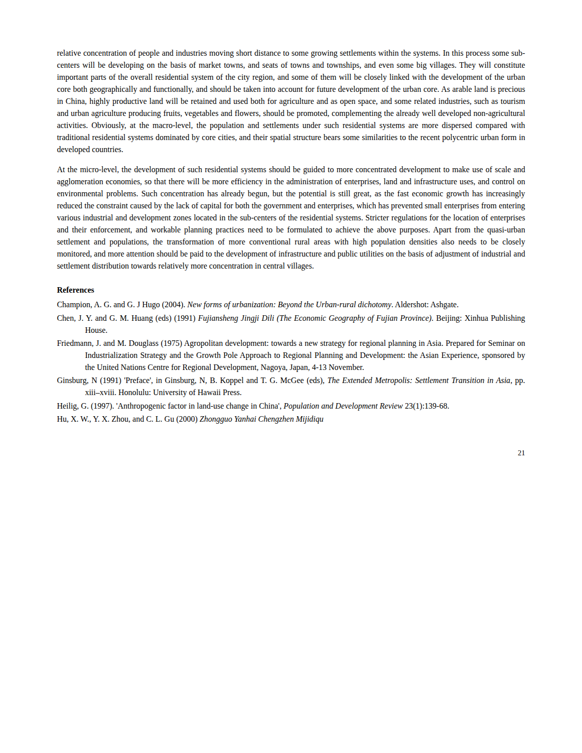relative concentration of people and industries moving short distance to some growing settlements within the systems. In this process some sub-centers will be developing on the basis of market towns, and seats of towns and townships, and even some big villages. They will constitute important parts of the overall residential system of the city region, and some of them will be closely linked with the development of the urban core both geographically and functionally, and should be taken into account for future development of the urban core. As arable land is precious in China, highly productive land will be retained and used both for agriculture and as open space, and some related industries, such as tourism and urban agriculture producing fruits, vegetables and flowers, should be promoted, complementing the already well developed non-agricultural activities. Obviously, at the macro-level, the population and settlements under such residential systems are more dispersed compared with traditional residential systems dominated by core cities, and their spatial structure bears some similarities to the recent polycentric urban form in developed countries.
At the micro-level, the development of such residential systems should be guided to more concentrated development to make use of scale and agglomeration economies, so that there will be more efficiency in the administration of enterprises, land and infrastructure uses, and control on environmental problems. Such concentration has already begun, but the potential is still great, as the fast economic growth has increasingly reduced the constraint caused by the lack of capital for both the government and enterprises, which has prevented small enterprises from entering various industrial and development zones located in the sub-centers of the residential systems. Stricter regulations for the location of enterprises and their enforcement, and workable planning practices need to be formulated to achieve the above purposes. Apart from the quasi-urban settlement and populations, the transformation of more conventional rural areas with high population densities also needs to be closely monitored, and more attention should be paid to the development of infrastructure and public utilities on the basis of adjustment of industrial and settlement distribution towards relatively more concentration in central villages.
References
Champion, A. G. and G. J Hugo (2004). New forms of urbanization: Beyond the Urban-rural dichotomy. Aldershot: Ashgate.
Chen, J. Y. and G. M. Huang (eds) (1991) Fujiansheng Jingji Dili (The Economic Geography of Fujian Province). Beijing: Xinhua Publishing House.
Friedmann, J. and M. Douglass (1975) Agropolitan development: towards a new strategy for regional planning in Asia. Prepared for Seminar on Industrialization Strategy and the Growth Pole Approach to Regional Planning and Development: the Asian Experience, sponsored by the United Nations Centre for Regional Development, Nagoya, Japan, 4-13 November.
Ginsburg, N (1991) 'Preface', in Ginsburg, N, B. Koppel and T. G. McGee (eds), The Extended Metropolis: Settlement Transition in Asia, pp. xiii–xviii. Honolulu: University of Hawaii Press.
Heilig, G. (1997). 'Anthropogenic factor in land-use change in China', Population and Development Review 23(1):139-68.
Hu, X. W., Y. X. Zhou, and C. L. Gu (2000) Zhongguo Yanhai Chengzhen Mijidiqu
21